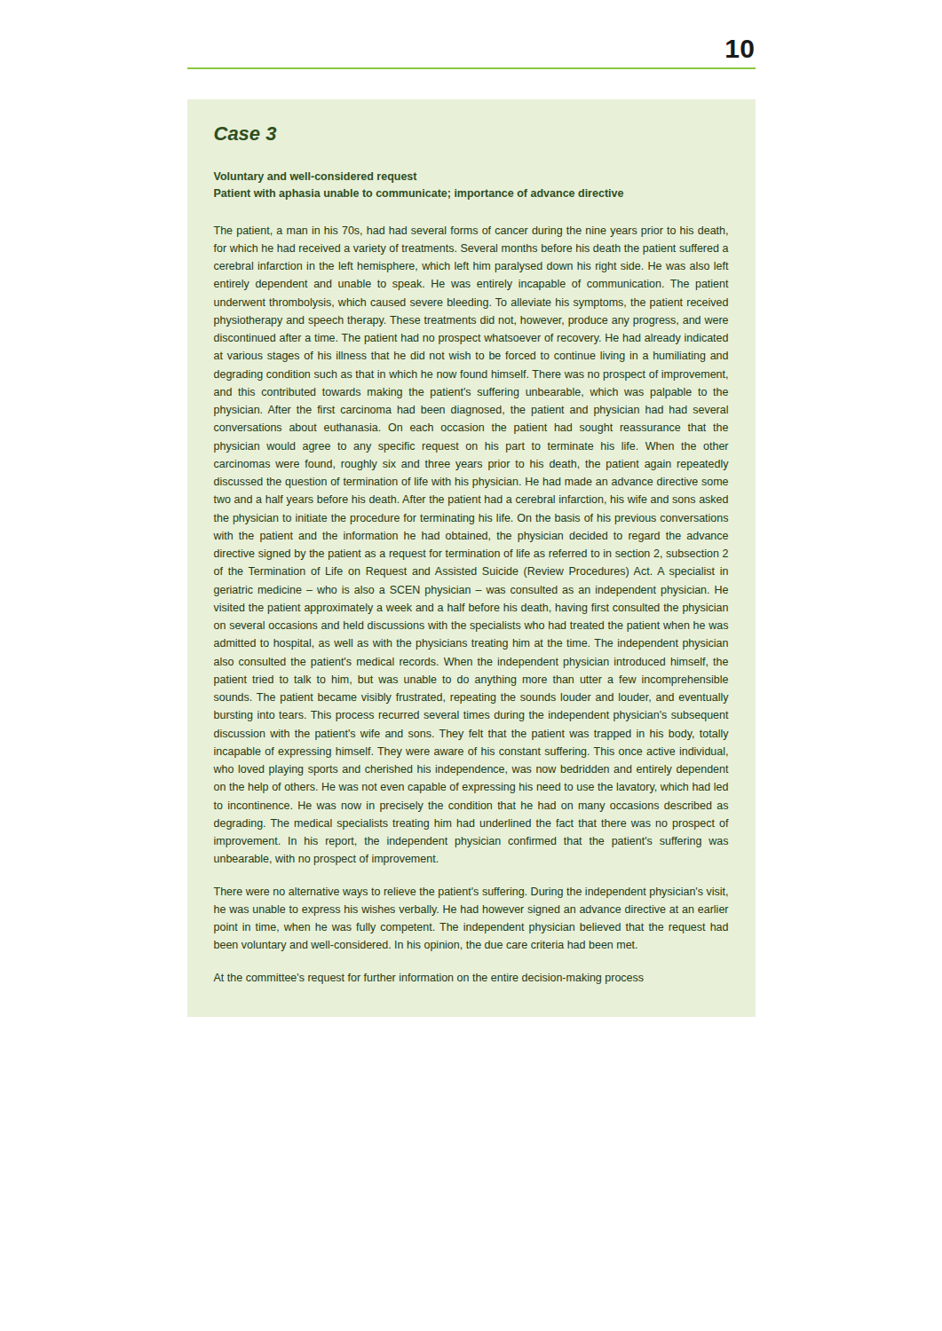10
Case 3
Voluntary and well-considered request
Patient with aphasia unable to communicate; importance of advance directive
The patient, a man in his 70s, had had several forms of cancer during the nine years prior to his death, for which he had received a variety of treatments. Several months before his death the patient suffered a cerebral infarction in the left hemisphere, which left him paralysed down his right side. He was also left entirely dependent and unable to speak. He was entirely incapable of communication. The patient underwent thrombolysis, which caused severe bleeding. To alleviate his symptoms, the patient received physiotherapy and speech therapy. These treatments did not, however, produce any progress, and were discontinued after a time. The patient had no prospect whatsoever of recovery. He had already indicated at various stages of his illness that he did not wish to be forced to continue living in a humiliating and degrading condition such as that in which he now found himself. There was no prospect of improvement, and this contributed towards making the patient's suffering unbearable, which was palpable to the physician. After the first carcinoma had been diagnosed, the patient and physician had had several conversations about euthanasia. On each occasion the patient had sought reassurance that the physician would agree to any specific request on his part to terminate his life. When the other carcinomas were found, roughly six and three years prior to his death, the patient again repeatedly discussed the question of termination of life with his physician. He had made an advance directive some two and a half years before his death. After the patient had a cerebral infarction, his wife and sons asked the physician to initiate the procedure for terminating his life. On the basis of his previous conversations with the patient and the information he had obtained, the physician decided to regard the advance directive signed by the patient as a request for termination of life as referred to in section 2, subsection 2 of the Termination of Life on Request and Assisted Suicide (Review Procedures) Act. A specialist in geriatric medicine – who is also a SCEN physician – was consulted as an independent physician. He visited the patient approximately a week and a half before his death, having first consulted the physician on several occasions and held discussions with the specialists who had treated the patient when he was admitted to hospital, as well as with the physicians treating him at the time. The independent physician also consulted the patient's medical records. When the independent physician introduced himself, the patient tried to talk to him, but was unable to do anything more than utter a few incomprehensible sounds. The patient became visibly frustrated, repeating the sounds louder and louder, and eventually bursting into tears. This process recurred several times during the independent physician's subsequent discussion with the patient's wife and sons. They felt that the patient was trapped in his body, totally incapable of expressing himself. They were aware of his constant suffering. This once active individual, who loved playing sports and cherished his independence, was now bedridden and entirely dependent on the help of others. He was not even capable of expressing his need to use the lavatory, which had led to incontinence. He was now in precisely the condition that he had on many occasions described as degrading. The medical specialists treating him had underlined the fact that there was no prospect of improvement. In his report, the independent physician confirmed that the patient's suffering was unbearable, with no prospect of improvement.
There were no alternative ways to relieve the patient's suffering. During the independent physician's visit, he was unable to express his wishes verbally. He had however signed an advance directive at an earlier point in time, when he was fully competent. The independent physician believed that the request had been voluntary and well-considered. In his opinion, the due care criteria had been met.
At the committee's request for further information on the entire decision-making process